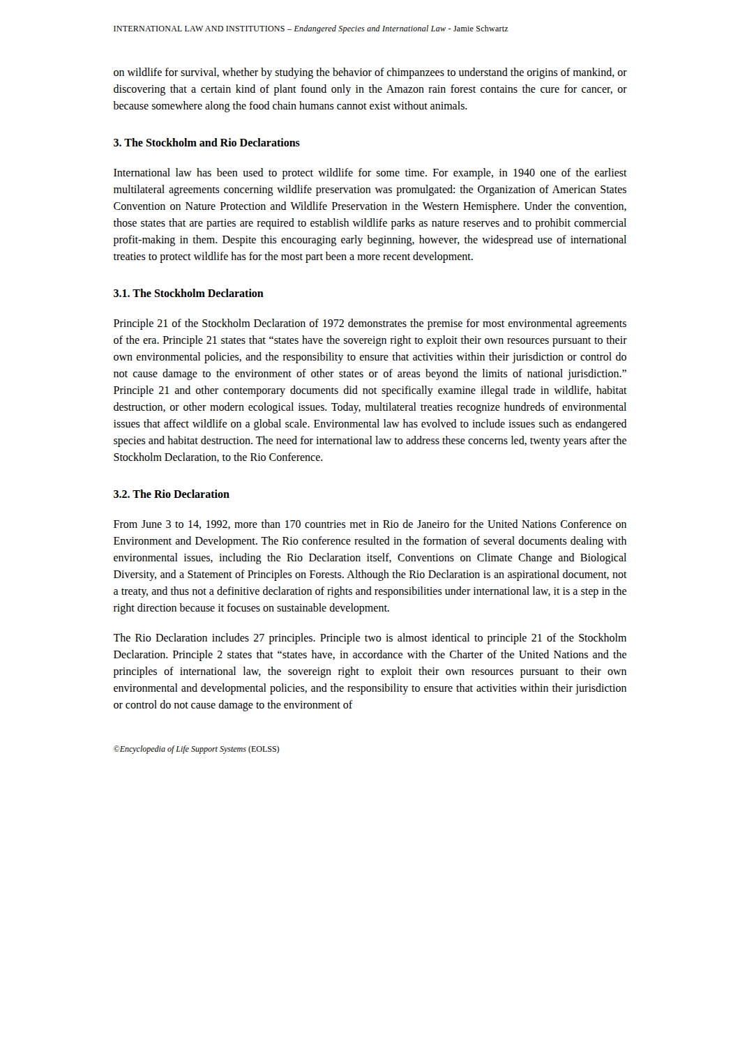INTERNATIONAL LAW AND INSTITUTIONS – Endangered Species and International Law - Jamie Schwartz
on wildlife for survival, whether by studying the behavior of chimpanzees to understand the origins of mankind, or discovering that a certain kind of plant found only in the Amazon rain forest contains the cure for cancer, or because somewhere along the food chain humans cannot exist without animals.
3. The Stockholm and Rio Declarations
International law has been used to protect wildlife for some time. For example, in 1940 one of the earliest multilateral agreements concerning wildlife preservation was promulgated: the Organization of American States Convention on Nature Protection and Wildlife Preservation in the Western Hemisphere. Under the convention, those states that are parties are required to establish wildlife parks as nature reserves and to prohibit commercial profit-making in them. Despite this encouraging early beginning, however, the widespread use of international treaties to protect wildlife has for the most part been a more recent development.
3.1. The Stockholm Declaration
Principle 21 of the Stockholm Declaration of 1972 demonstrates the premise for most environmental agreements of the era. Principle 21 states that “states have the sovereign right to exploit their own resources pursuant to their own environmental policies, and the responsibility to ensure that activities within their jurisdiction or control do not cause damage to the environment of other states or of areas beyond the limits of national jurisdiction.” Principle 21 and other contemporary documents did not specifically examine illegal trade in wildlife, habitat destruction, or other modern ecological issues. Today, multilateral treaties recognize hundreds of environmental issues that affect wildlife on a global scale. Environmental law has evolved to include issues such as endangered species and habitat destruction. The need for international law to address these concerns led, twenty years after the Stockholm Declaration, to the Rio Conference.
3.2. The Rio Declaration
From June 3 to 14, 1992, more than 170 countries met in Rio de Janeiro for the United Nations Conference on Environment and Development. The Rio conference resulted in the formation of several documents dealing with environmental issues, including the Rio Declaration itself, Conventions on Climate Change and Biological Diversity, and a Statement of Principles on Forests. Although the Rio Declaration is an aspirational document, not a treaty, and thus not a definitive declaration of rights and responsibilities under international law, it is a step in the right direction because it focuses on sustainable development.
The Rio Declaration includes 27 principles. Principle two is almost identical to principle 21 of the Stockholm Declaration. Principle 2 states that “states have, in accordance with the Charter of the United Nations and the principles of international law, the sovereign right to exploit their own resources pursuant to their own environmental and developmental policies, and the responsibility to ensure that activities within their jurisdiction or control do not cause damage to the environment of
©Encyclopedia of Life Support Systems (EOLSS)